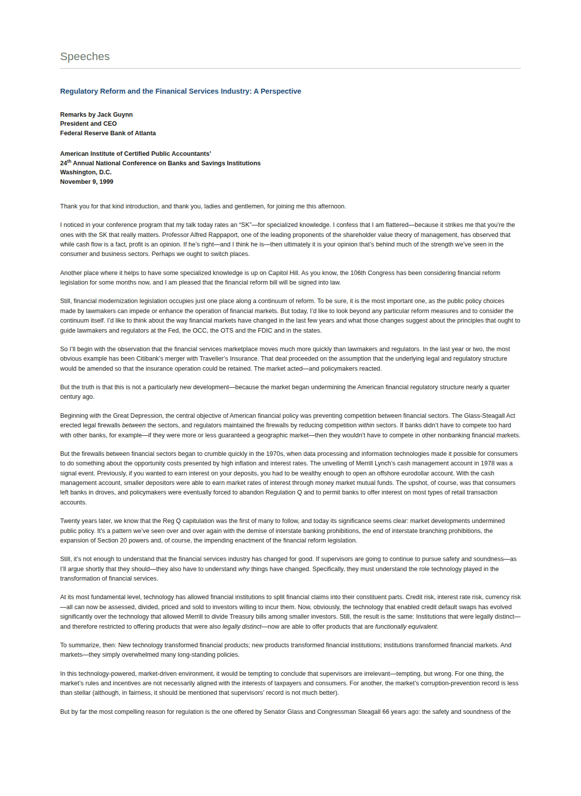Speeches
Regulatory Reform and the Finanical Services Industry: A Perspective
Remarks by Jack Guynn
President and CEO
Federal Reserve Bank of Atlanta
American Institute of Certified Public Accountants’
24th Annual National Conference on Banks and Savings Institutions
Washington, D.C.
November 9, 1999
Thank you for that kind introduction, and thank you, ladies and gentlemen, for joining me this afternoon.
I noticed in your conference program that my talk today rates an “SK”—for specialized knowledge. I confess that I am flattered—because it strikes me that you’re the ones with the SK that really matters. Professor Alfred Rappaport, one of the leading proponents of the shareholder value theory of management, has observed that while cash flow is a fact, profit is an opinion. If he’s right—and I think he is—then ultimately it is your opinion that’s behind much of the strength we’ve seen in the consumer and business sectors. Perhaps we ought to switch places.
Another place where it helps to have some specialized knowledge is up on Capitol Hill. As you know, the 106th Congress has been considering financial reform legislation for some months now, and I am pleased that the financial reform bill will be signed into law.
Still, financial modernization legislation occupies just one place along a continuum of reform. To be sure, it is the most important one, as the public policy choices made by lawmakers can impede or enhance the operation of financial markets. But today, I’d like to look beyond any particular reform measures and to consider the continuum itself. I’d like to think about the way financial markets have changed in the last few years and what those changes suggest about the principles that ought to guide lawmakers and regulators at the Fed, the OCC, the OTS and the FDIC and in the states.
So I’ll begin with the observation that the financial services marketplace moves much more quickly than lawmakers and regulators. In the last year or two, the most obvious example has been Citibank’s merger with Traveller’s Insurance. That deal proceeded on the assumption that the underlying legal and regulatory structure would be amended so that the insurance operation could be retained. The market acted—and policymakers reacted.
But the truth is that this is not a particularly new development—because the market began undermining the American financial regulatory structure nearly a quarter century ago.
Beginning with the Great Depression, the central objective of American financial policy was preventing competition between financial sectors. The Glass-Steagall Act erected legal firewalls between the sectors, and regulators maintained the firewalls by reducing competition within sectors. If banks didn’t have to compete too hard with other banks, for example—if they were more or less guaranteed a geographic market—then they wouldn’t have to compete in other nonbanking financial markets.
But the firewalls between financial sectors began to crumble quickly in the 1970s, when data processing and information technologies made it possible for consumers to do something about the opportunity costs presented by high inflation and interest rates. The unveiling of Merrill Lynch’s cash management account in 1978 was a signal event. Previously, if you wanted to earn interest on your deposits, you had to be wealthy enough to open an offshore eurodollar account. With the cash management account, smaller depositors were able to earn market rates of interest through money market mutual funds. The upshot, of course, was that consumers left banks in droves, and policymakers were eventually forced to abandon Regulation Q and to permit banks to offer interest on most types of retail transaction accounts.
Twenty years later, we know that the Reg Q capitulation was the first of many to follow, and today its significance seems clear: market developments undermined public policy. It’s a pattern we’ve seen over and over again with the demise of interstate banking prohibitions, the end of interstate branching prohibitions, the expansion of Section 20 powers and, of course, the impending enactment of the financial reform legislation.
Still, it’s not enough to understand that the financial services industry has changed for good. If supervisors are going to continue to pursue safety and soundness—as I’ll argue shortly that they should—they also have to understand why things have changed. Specifically, they must understand the role technology played in the transformation of financial services.
At its most fundamental level, technology has allowed financial institutions to split financial claims into their constituent parts. Credit risk, interest rate risk, currency risk—all can now be assessed, divided, priced and sold to investors willing to incur them. Now, obviously, the technology that enabled credit default swaps has evolved significantly over the technology that allowed Merrill to divide Treasury bills among smaller investors. Still, the result is the same: Institutions that were legally distinct—and therefore restricted to offering products that were also legally distinct—now are able to offer products that are functionally equivalent.
To summarize, then: New technology transformed financial products; new products transformed financial institutions; institutions transformed financial markets. And markets—they simply overwhelmed many long-standing policies.
In this technology-powered, market-driven environment, it would be tempting to conclude that supervisors are irrelevant—tempting, but wrong. For one thing, the market’s rules and incentives are not necessarily aligned with the interests of taxpayers and consumers. For another, the market’s corruption-prevention record is less than stellar (although, in fairness, it should be mentioned that supervisors’ record is not much better).
But by far the most compelling reason for regulation is the one offered by Senator Glass and Congressman Steagall 66 years ago: the safety and soundness of the